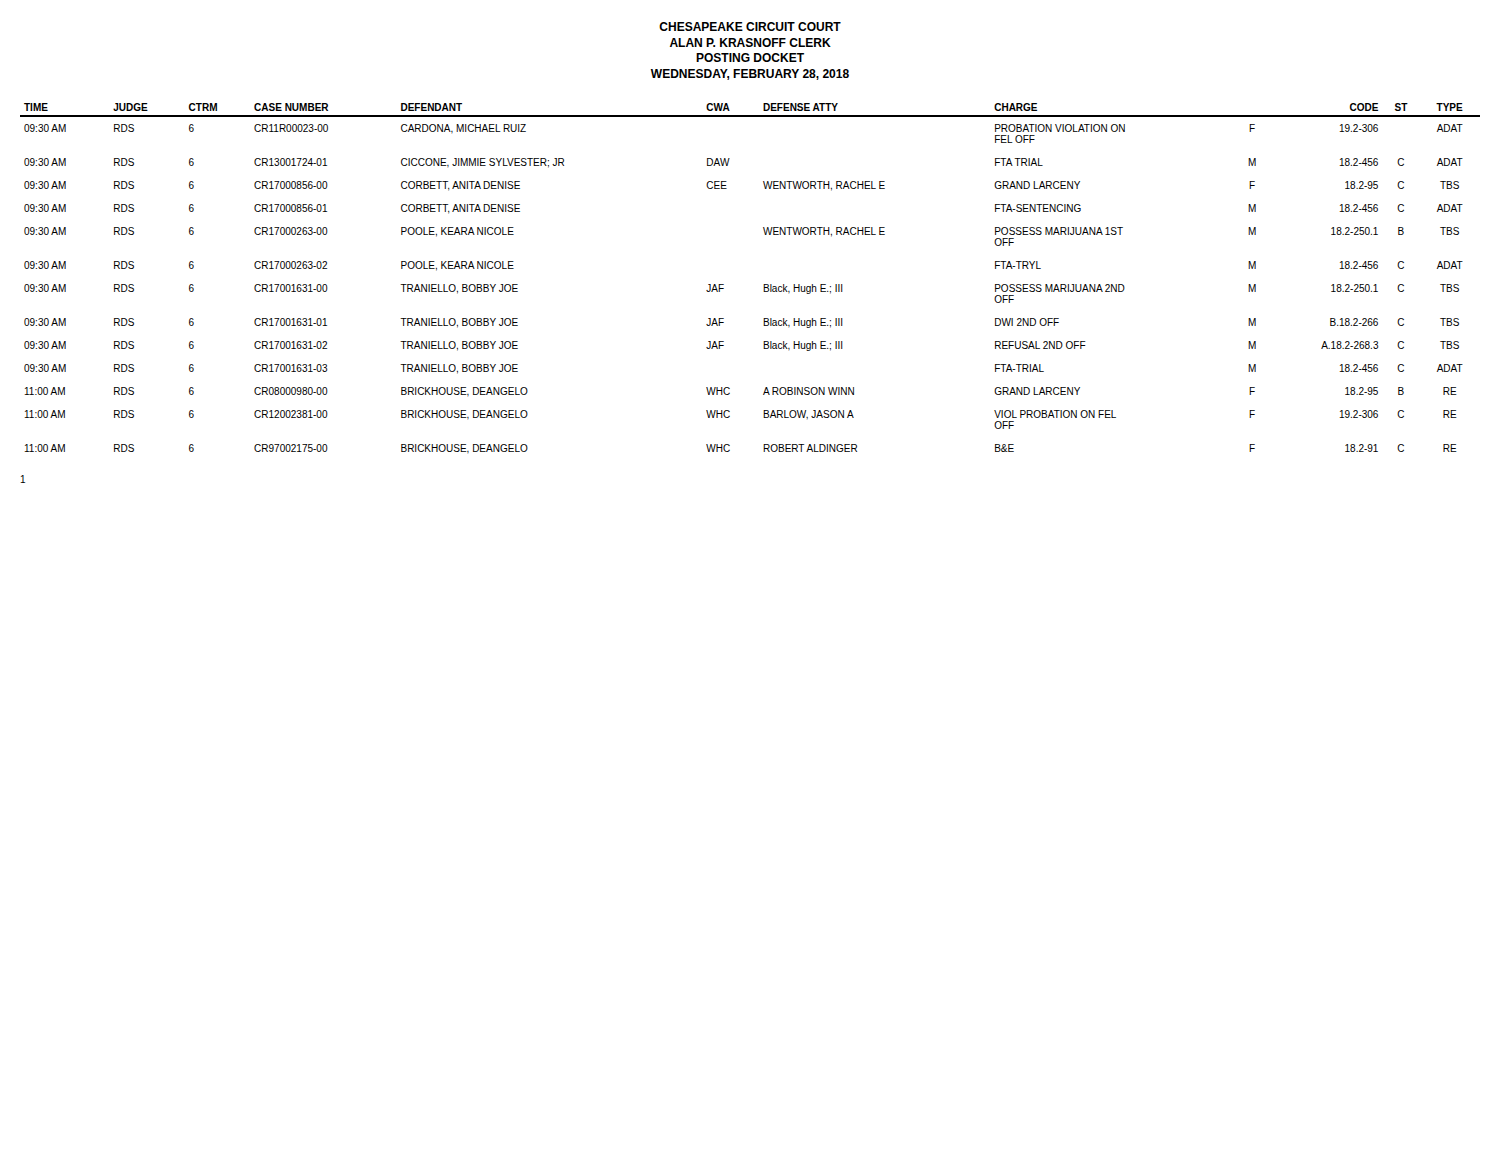CHESAPEAKE CIRCUIT COURT
ALAN P. KRASNOFF CLERK
POSTING DOCKET
WEDNESDAY, FEBRUARY 28, 2018
| TIME | JUDGE | CTRM | CASE NUMBER | DEFENDANT | CWA | DEFENSE ATTY | CHARGE | | CODE | ST | TYPE |
| --- | --- | --- | --- | --- | --- | --- | --- | --- | --- | --- | --- |
| 09:30 AM | RDS | 6 | CR11R00023-00 | CARDONA, MICHAEL RUIZ | | | PROBATION VIOLATION ON FEL OFF | F | 19.2-306 | | ADAT |
| 09:30 AM | RDS | 6 | CR13001724-01 | CICCONE, JIMMIE SYLVESTER; JR | DAW | | FTA TRIAL | M | 18.2-456 | C | ADAT |
| 09:30 AM | RDS | 6 | CR17000856-00 | CORBETT, ANITA DENISE | CEE | WENTWORTH, RACHEL E | GRAND LARCENY | F | 18.2-95 | C | TBS |
| 09:30 AM | RDS | 6 | CR17000856-01 | CORBETT, ANITA DENISE | | | FTA-SENTENCING | M | 18.2-456 | C | ADAT |
| 09:30 AM | RDS | 6 | CR17000263-00 | POOLE, KEARA NICOLE | | WENTWORTH, RACHEL E | POSSESS MARIJUANA 1ST OFF | M | 18.2-250.1 | B | TBS |
| 09:30 AM | RDS | 6 | CR17000263-02 | POOLE, KEARA NICOLE | | | FTA-TRYL | M | 18.2-456 | C | ADAT |
| 09:30 AM | RDS | 6 | CR17001631-00 | TRANIELLO, BOBBY JOE | JAF | Black, Hugh E.; III | POSSESS MARIJUANA 2ND OFF | M | 18.2-250.1 | C | TBS |
| 09:30 AM | RDS | 6 | CR17001631-01 | TRANIELLO, BOBBY JOE | JAF | Black, Hugh E.; III | DWI 2ND OFF | M | B.18.2-266 | C | TBS |
| 09:30 AM | RDS | 6 | CR17001631-02 | TRANIELLO, BOBBY JOE | JAF | Black, Hugh E.; III | REFUSAL 2ND OFF | M | A.18.2-268.3 | C | TBS |
| 09:30 AM | RDS | 6 | CR17001631-03 | TRANIELLO, BOBBY JOE | | | FTA-TRIAL | M | 18.2-456 | C | ADAT |
| 11:00 AM | RDS | 6 | CR08000980-00 | BRICKHOUSE, DEANGELO | WHC | A ROBINSON WINN | GRAND LARCENY | F | 18.2-95 | B | RE |
| 11:00 AM | RDS | 6 | CR12002381-00 | BRICKHOUSE, DEANGELO | WHC | BARLOW, JASON A | VIOL PROBATION ON FEL OFF | F | 19.2-306 | C | RE |
| 11:00 AM | RDS | 6 | CR97002175-00 | BRICKHOUSE, DEANGELO | WHC | ROBERT ALDINGER | B&E | F | 18.2-91 | C | RE |
1